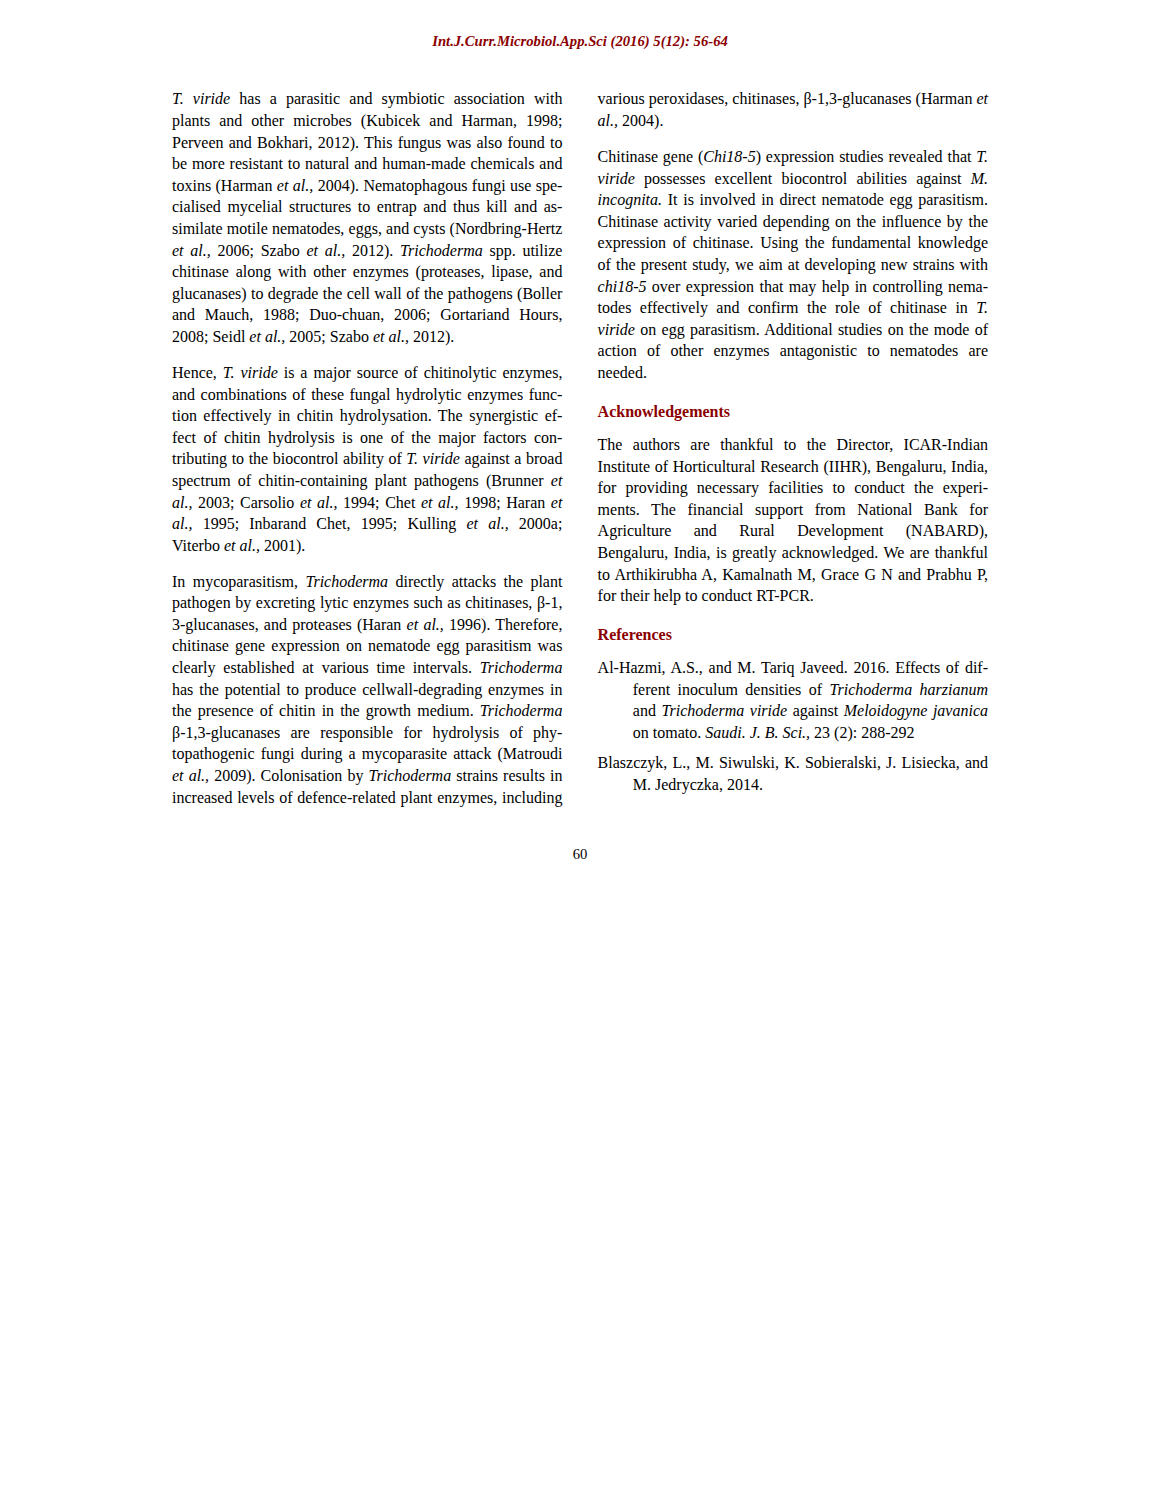Int.J.Curr.Microbiol.App.Sci (2016) 5(12): 56-64
T. viride has a parasitic and symbiotic association with plants and other microbes (Kubicek and Harman, 1998; Perveen and Bokhari, 2012). This fungus was also found to be more resistant to natural and human-made chemicals and toxins (Harman et al., 2004). Nematophagous fungi use specialised mycelial structures to entrap and thus kill and assimilate motile nematodes, eggs, and cysts (Nordbring-Hertz et al., 2006; Szabo et al., 2012). Trichoderma spp. utilize chitinase along with other enzymes (proteases, lipase, and glucanases) to degrade the cell wall of the pathogens (Boller and Mauch, 1988; Duo-chuan, 2006; Gortariand Hours, 2008; Seidl et al., 2005; Szabo et al., 2012).
Hence, T. viride is a major source of chitinolytic enzymes, and combinations of these fungal hydrolytic enzymes function effectively in chitin hydrolysation. The synergistic effect of chitin hydrolysis is one of the major factors contributing to the biocontrol ability of T. viride against a broad spectrum of chitin-containing plant pathogens (Brunner et al., 2003; Carsolio et al., 1994; Chet et al., 1998; Haran et al., 1995; Inbarand Chet, 1995; Kulling et al., 2000a; Viterbo et al., 2001).
In mycoparasitism, Trichoderma directly attacks the plant pathogen by excreting lytic enzymes such as chitinases, β-1, 3-glucanases, and proteases (Haran et al., 1996). Therefore, chitinase gene expression on nematode egg parasitism was clearly established at various time intervals. Trichoderma has the potential to produce cellwall-degrading enzymes in the presence of chitin in the growth medium. Trichoderma β-1,3-glucanases are responsible for hydrolysis of phytopathogenic fungi during a mycoparasite attack (Matroudi et al., 2009). Colonisation by Trichoderma strains results in increased levels of defence-related plant enzymes, including various peroxidases, chitinases, β-1,3-glucanases (Harman et al., 2004).
Chitinase gene (Chi18-5) expression studies revealed that T. viride possesses excellent biocontrol abilities against M. incognita. It is involved in direct nematode egg parasitism. Chitinase activity varied depending on the influence by the expression of chitinase. Using the fundamental knowledge of the present study, we aim at developing new strains with chi18-5 over expression that may help in controlling nematodes effectively and confirm the role of chitinase in T. viride on egg parasitism. Additional studies on the mode of action of other enzymes antagonistic to nematodes are needed.
Acknowledgements
The authors are thankful to the Director, ICAR-Indian Institute of Horticultural Research (IIHR), Bengaluru, India, for providing necessary facilities to conduct the experiments. The financial support from National Bank for Agriculture and Rural Development (NABARD), Bengaluru, India, is greatly acknowledged. We are thankful to Arthikirubha A, Kamalnath M, Grace G N and Prabhu P, for their help to conduct RT-PCR.
References
Al-Hazmi, A.S., and M. Tariq Javeed. 2016. Effects of different inoculum densities of Trichoderma harzianum and Trichoderma viride against Meloidogyne javanica on tomato. Saudi. J. B. Sci., 23 (2): 288-292
Blaszczyk, L., M. Siwulski, K. Sobieralski, J. Lisiecka, and M. Jedryczka, 2014.
60